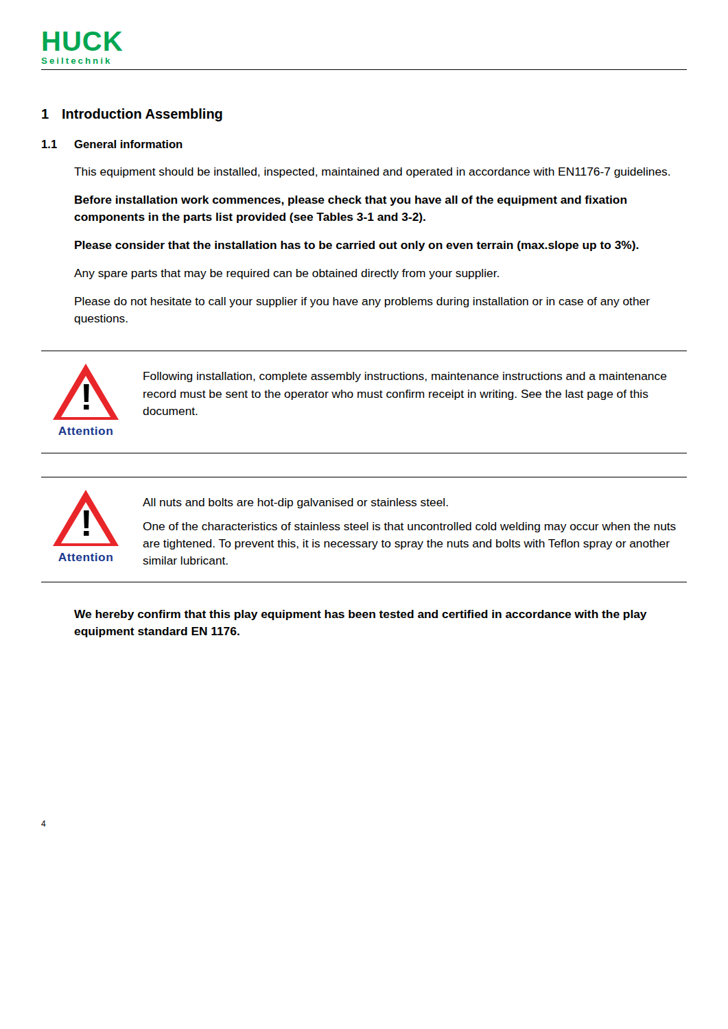HUCK Seiltechnik
1 Introduction Assembling
1.1 General information
This equipment should be installed, inspected, maintained and operated in accordance with EN1176-7 guidelines.
Before installation work commences, please check that you have all of the equipment and fixation components in the parts list provided (see Tables 3-1 and 3-2).
Please consider that the installation has to be carried out only on even terrain (max.slope up to 3%).
Any spare parts that may be required can be obtained directly from your supplier.
Please do not hesitate to call your supplier if you have any problems during installation or in case of any other questions.
!
Attention
Following installation, complete assembly instructions, maintenance instructions and a maintenance record must be sent to the operator who must confirm receipt in writing. See the last page of this document.
!
Attention
All nuts and bolts are hot-dip galvanised or stainless steel.
One of the characteristics of stainless steel is that uncontrolled cold welding may occur when the nuts are tightened. To prevent this, it is necessary to spray the nuts and bolts with Teflon spray or another similar lubricant.
We hereby confirm that this play equipment has been tested and certified in accordance with the play equipment standard EN 1176.
4